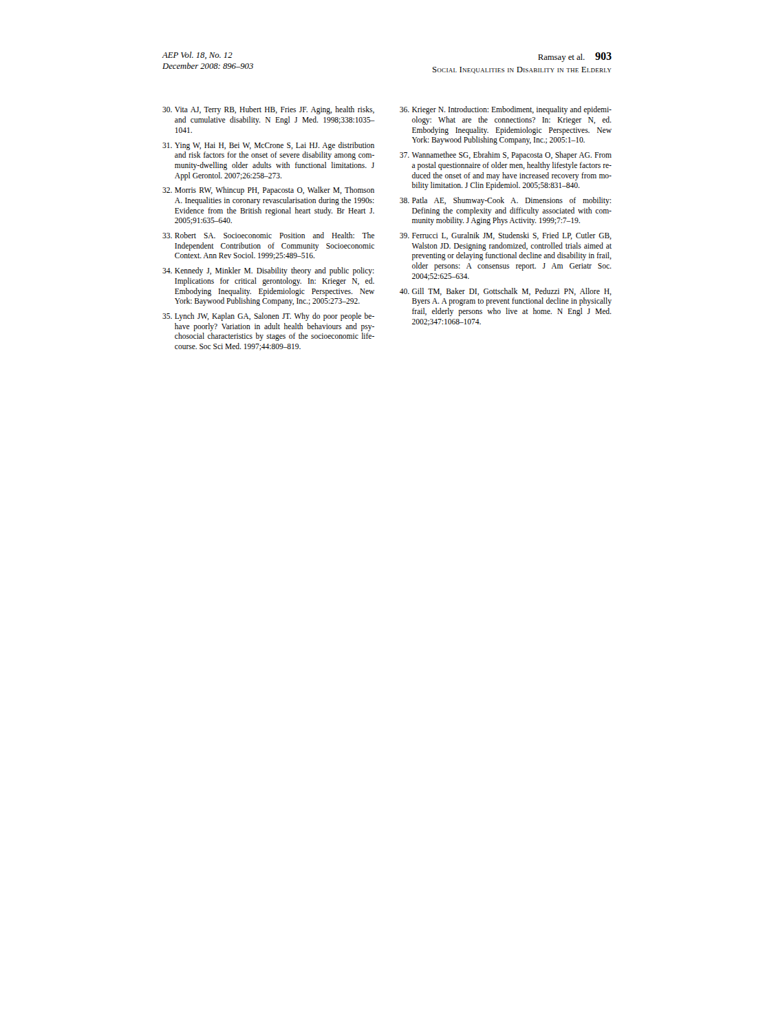AEP Vol. 18, No. 12
December 2008: 896–903
Ramsay et al. 903
Social Inequalities in Disability in the Elderly
30. Vita AJ, Terry RB, Hubert HB, Fries JF. Aging, health risks, and cumulative disability. N Engl J Med. 1998;338:1035–1041.
31. Ying W, Hai H, Bei W, McCrone S, Lai HJ. Age distribution and risk factors for the onset of severe disability among community-dwelling older adults with functional limitations. J Appl Gerontol. 2007;26:258–273.
32. Morris RW, Whincup PH, Papacosta O, Walker M, Thomson A. Inequalities in coronary revascularisation during the 1990s: Evidence from the British regional heart study. Br Heart J. 2005;91:635–640.
33. Robert SA. Socioeconomic Position and Health: The Independent Contribution of Community Socioeconomic Context. Ann Rev Sociol. 1999;25:489–516.
34. Kennedy J, Minkler M. Disability theory and public policy: Implications for critical gerontology. In: Krieger N, ed. Embodying Inequality. Epidemiologic Perspectives. New York: Baywood Publishing Company, Inc.; 2005:273–292.
35. Lynch JW, Kaplan GA, Salonen JT. Why do poor people behave poorly? Variation in adult health behaviours and psychosocial characteristics by stages of the socioeconomic lifecourse. Soc Sci Med. 1997;44:809–819.
36. Krieger N. Introduction: Embodiment, inequality and epidemiology: What are the connections? In: Krieger N, ed. Embodying Inequality. Epidemiologic Perspectives. New York: Baywood Publishing Company, Inc.; 2005:1–10.
37. Wannamethee SG, Ebrahim S, Papacosta O, Shaper AG. From a postal questionnaire of older men, healthy lifestyle factors reduced the onset of and may have increased recovery from mobility limitation. J Clin Epidemiol. 2005;58:831–840.
38. Patla AE, Shumway-Cook A. Dimensions of mobility: Defining the complexity and difficulty associated with community mobility. J Aging Phys Activity. 1999;7:7–19.
39. Ferrucci L, Guralnik JM, Studenski S, Fried LP, Cutler GB, Walston JD. Designing randomized, controlled trials aimed at preventing or delaying functional decline and disability in frail, older persons: A consensus report. J Am Geriatr Soc. 2004;52:625–634.
40. Gill TM, Baker DI, Gottschalk M, Peduzzi PN, Allore H, Byers A. A program to prevent functional decline in physically frail, elderly persons who live at home. N Engl J Med. 2002;347:1068–1074.